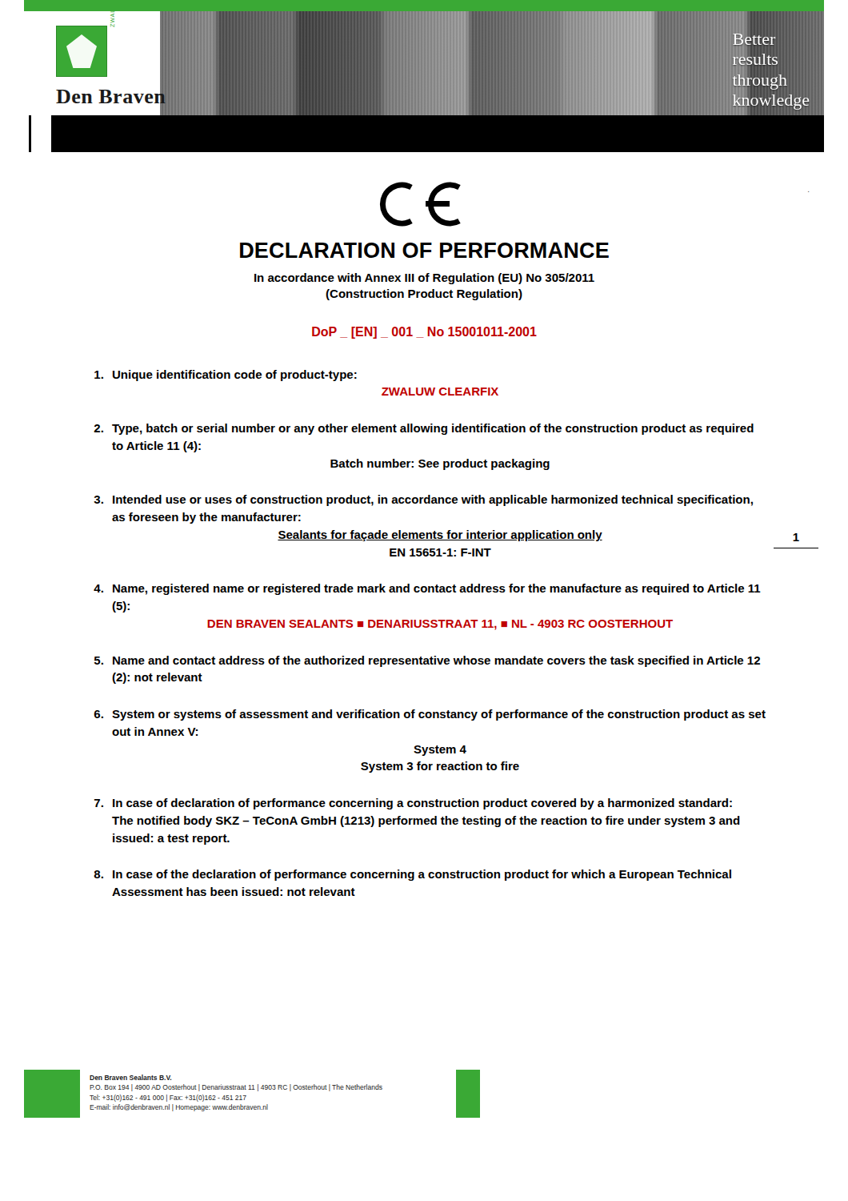Better
results
through
knowledge
ZWALUW
Den Braven
.
DECLARATION OF PERFORMANCE
In accordance with Annex III of Regulation (EU) No 305/2011
(Construction Product Regulation)
DoP _ [EN] _ 001 _ No 15001011-2001
1
Unique identification code of product-type: ZWALUW CLEARFIX
Type, batch or serial number or any other element allowing identification of the construction product as required to Article 11 (4): Batch number: See product packaging
Intended use or uses of construction product, in accordance with applicable harmonized technical specification, as foreseen by the manufacturer: Sealants for façade elements for interior application only EN 15651-1: F-INT
Name, registered name or registered trade mark and contact address for the manufacture as required to Article 11 (5): DEN BRAVEN SEALANTS ■ DENARIUSSTRAAT 11, ■ NL - 4903 RC OOSTERHOUT
Name and contact address of the authorized representative whose mandate covers the task specified in Article 12 (2): not relevant
System or systems of assessment and verification of constancy of performance of the construction product as set out in Annex V: System 4 System 3 for reaction to fire
In case of declaration of performance concerning a construction product covered by a harmonized standard:
The notified body SKZ – TeConA GmbH (1213) performed the testing of the reaction to fire under system 3 and issued: a test report.
In case of the declaration of performance concerning a construction product for which a European Technical Assessment has been issued: not relevant
Den Braven Sealants B.V.
P.O. Box 194 | 4900 AD Oosterhout | Denariusstraat 11 | 4903 RC | Oosterhout | The Netherlands
Tel: +31(0)162 - 491 000 | Fax: +31(0)162 - 451 217
E-mail: info@denbraven.nl | Homepage: www.denbraven.nl